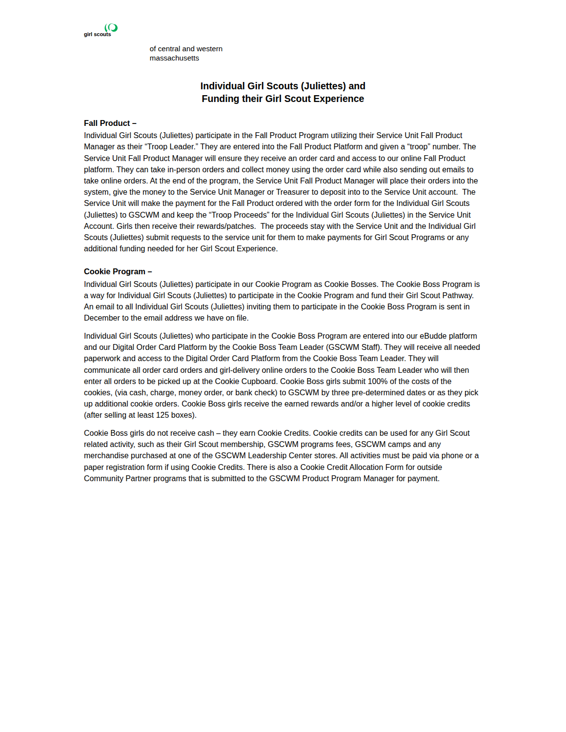girl scouts
of central and western
massachusetts
Individual Girl Scouts (Juliettes) and
Funding their Girl Scout Experience
Fall Product –
Individual Girl Scouts (Juliettes) participate in the Fall Product Program utilizing their Service Unit Fall Product Manager as their “Troop Leader.” They are entered into the Fall Product Platform and given a “troop” number. The Service Unit Fall Product Manager will ensure they receive an order card and access to our online Fall Product platform. They can take in-person orders and collect money using the order card while also sending out emails to take online orders. At the end of the program, the Service Unit Fall Product Manager will place their orders into the system, give the money to the Service Unit Manager or Treasurer to deposit into to the Service Unit account. The Service Unit will make the payment for the Fall Product ordered with the order form for the Individual Girl Scouts (Juliettes) to GSCWM and keep the “Troop Proceeds” for the Individual Girl Scouts (Juliettes) in the Service Unit Account. Girls then receive their rewards/patches. The proceeds stay with the Service Unit and the Individual Girl Scouts (Juliettes) submit requests to the service unit for them to make payments for Girl Scout Programs or any additional funding needed for her Girl Scout Experience.
Cookie Program –
Individual Girl Scouts (Juliettes) participate in our Cookie Program as Cookie Bosses. The Cookie Boss Program is a way for Individual Girl Scouts (Juliettes) to participate in the Cookie Program and fund their Girl Scout Pathway. An email to all Individual Girl Scouts (Juliettes) inviting them to participate in the Cookie Boss Program is sent in December to the email address we have on file.
Individual Girl Scouts (Juliettes) who participate in the Cookie Boss Program are entered into our eBudde platform and our Digital Order Card Platform by the Cookie Boss Team Leader (GSCWM Staff). They will receive all needed paperwork and access to the Digital Order Card Platform from the Cookie Boss Team Leader. They will communicate all order card orders and girl-delivery online orders to the Cookie Boss Team Leader who will then enter all orders to be picked up at the Cookie Cupboard. Cookie Boss girls submit 100% of the costs of the cookies, (via cash, charge, money order, or bank check) to GSCWM by three pre-determined dates or as they pick up additional cookie orders. Cookie Boss girls receive the earned rewards and/or a higher level of cookie credits (after selling at least 125 boxes).
Cookie Boss girls do not receive cash – they earn Cookie Credits. Cookie credits can be used for any Girl Scout related activity, such as their Girl Scout membership, GSCWM programs fees, GSCWM camps and any merchandise purchased at one of the GSCWM Leadership Center stores. All activities must be paid via phone or a paper registration form if using Cookie Credits. There is also a Cookie Credit Allocation Form for outside Community Partner programs that is submitted to the GSCWM Product Program Manager for payment.